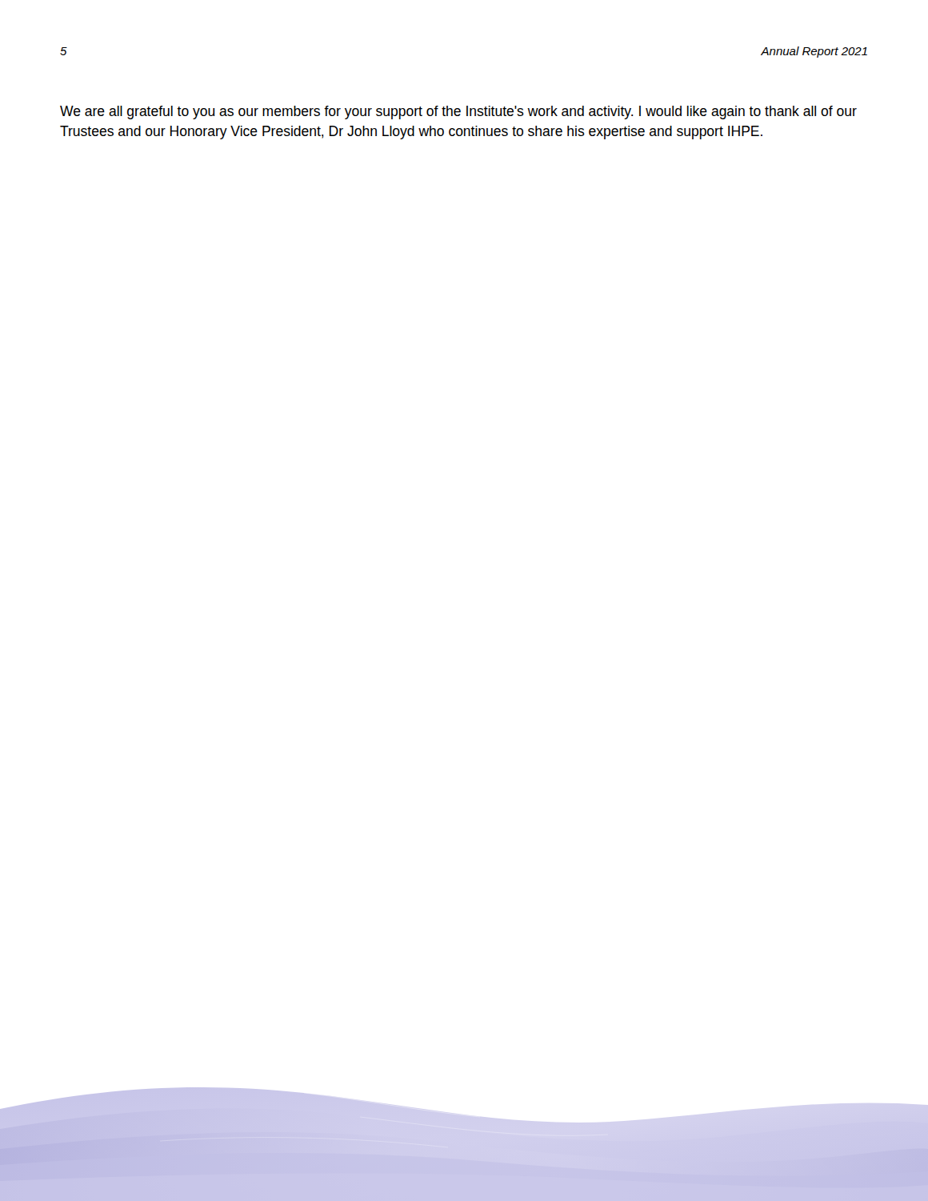5 Annual Report 2021
We are all grateful to you as our members for your support of the Institute's work and activity. I would like again to thank all of our Trustees and our Honorary Vice President, Dr John Lloyd who continues to share his expertise and support IHPE.
I H P E